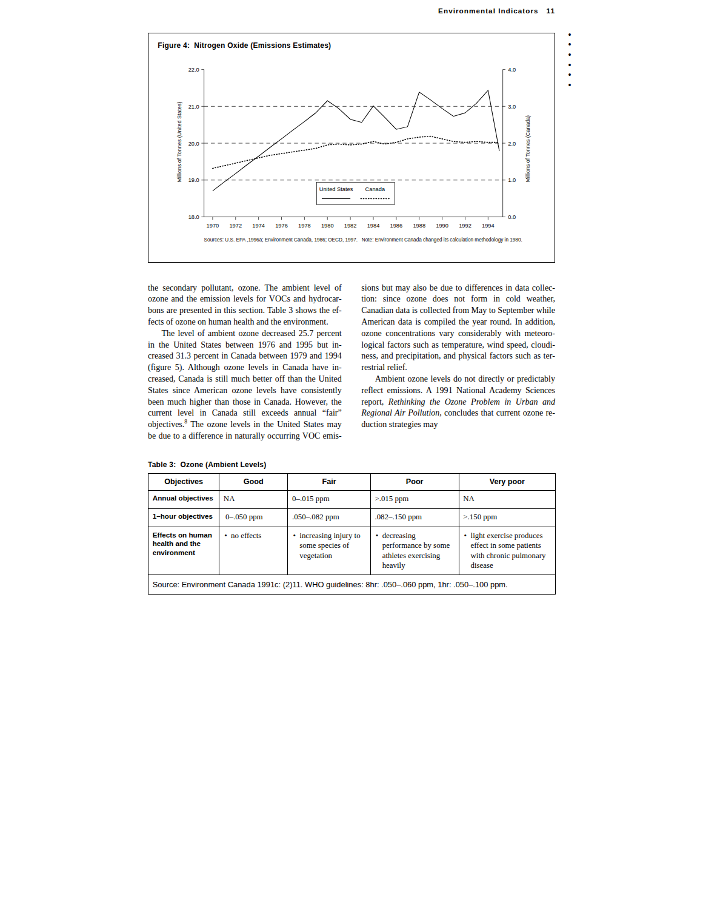Environmental Indicators11
••••••
Figure 4: Nitrogen Oxide (Emissions Estimates)
22.0 21.0 20.0 19.0 18.0 4.0 3.0 2.0 1.0 0.0 Millions of Tonnes (United States) Millions of Tonnes (Canada) 1970 1972 1974 1976 1978 1980 1982 1984 1986 1988 1990 1992 1994 United States Canada Sources: U.S. EPA ,1996a; Environment Canada, 1986; OECD, 1997. Note: Environment Canada changed its calculation methodology in 1980.
the secondary pollutant, ozone. The ambient level of ozone and the emission levels for VOCs and hydrocarbons are presented in this section. Table 3 shows the effects of ozone on human health and the environment.
The level of ambient ozone decreased 25.7 percent in the United States between 1976 and 1995 but increased 31.3 percent in Canada between 1979 and 1994 (figure 5). Although ozone levels in Canada have increased, Canada is still much better off than the United States since American ozone levels have consistently been much higher than those in Canada. However, the current level in Canada still exceeds annual “fair” objectives.8 The ozone levels in the United States may be due to a difference in naturally occurring VOC emissions but may also be due to differences in data collection: since ozone does not form in cold weather, Canadian data is collected from May to September while American data is compiled the year round. In addition, ozone concentrations vary considerably with meteorological factors such as temperature, wind speed, cloudiness, and precipitation, and physical factors such as terrestrial relief.
Ambient ozone levels do not directly or predictably reflect emissions. A 1991 National Academy Sciences report, Rethinking the Ozone Problem in Urban and Regional Air Pollution, concludes that current ozone reduction strategies may
Table 3: Ozone (Ambient Levels)
| Objectives | Good | Fair | Poor | Very poor |
| --- | --- | --- | --- | --- |
| Annual objectives | NA | 0–.015 ppm | >.015 ppm | NA |
| 1–hour objectives | 0–.050 ppm | .050–.082 ppm | .082–.150 ppm | >.150 ppm |
| Effects on human health and the environment | no effects | increasing injury to some species of vegetation | decreasing performance by some athletes exercising heavily | light exercise produces effect in some patients with chronic pulmonary disease |
| Source: Environment Canada 1991c: (2)11. WHO guidelines: 8hr: .050–.060 ppm, 1hr: .050–.100 ppm. |